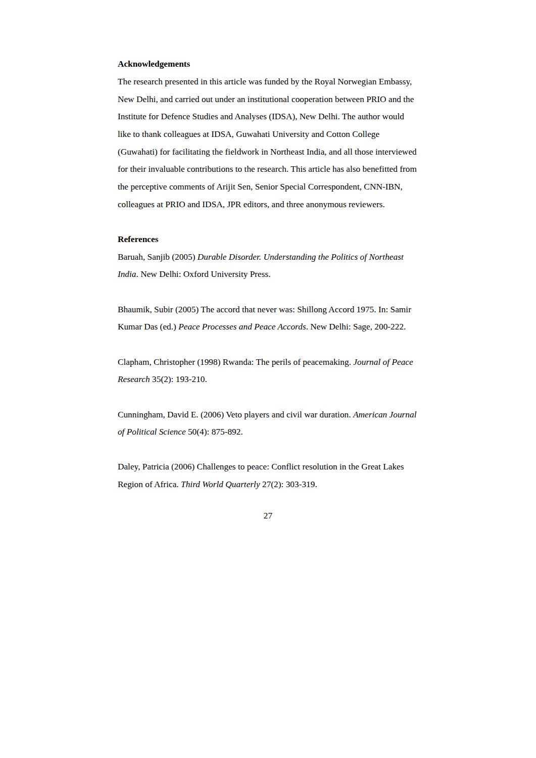Acknowledgements
The research presented in this article was funded by the Royal Norwegian Embassy, New Delhi, and carried out under an institutional cooperation between PRIO and the Institute for Defence Studies and Analyses (IDSA), New Delhi. The author would like to thank colleagues at IDSA, Guwahati University and Cotton College (Guwahati) for facilitating the fieldwork in Northeast India, and all those interviewed for their invaluable contributions to the research. This article has also benefitted from the perceptive comments of Arijit Sen, Senior Special Correspondent, CNN-IBN, colleagues at PRIO and IDSA, JPR editors, and three anonymous reviewers.
References
Baruah, Sanjib (2005) Durable Disorder. Understanding the Politics of Northeast India. New Delhi: Oxford University Press.
Bhaumik, Subir (2005) The accord that never was: Shillong Accord 1975. In: Samir Kumar Das (ed.) Peace Processes and Peace Accords. New Delhi: Sage, 200-222.
Clapham, Christopher (1998) Rwanda: The perils of peacemaking. Journal of Peace Research 35(2): 193-210.
Cunningham, David E. (2006) Veto players and civil war duration. American Journal of Political Science 50(4): 875-892.
Daley, Patricia (2006) Challenges to peace: Conflict resolution in the Great Lakes Region of Africa. Third World Quarterly 27(2): 303-319.
27